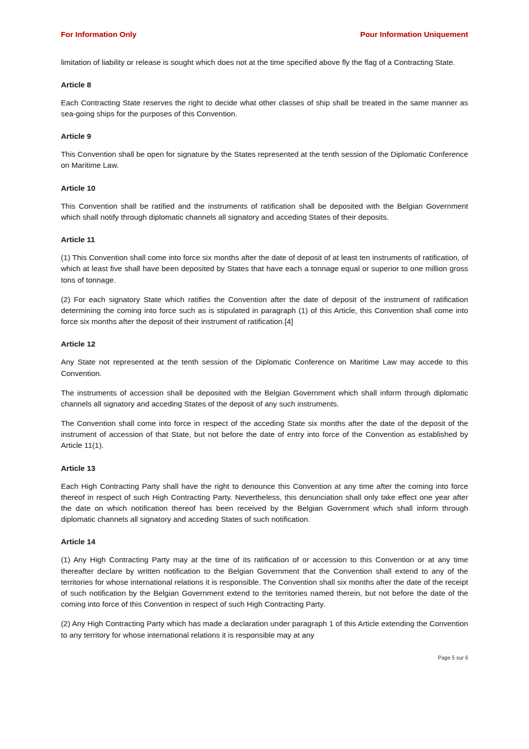For Information Only Pour Information Uniquement
limitation of liability or release is sought which does not at the time specified above fly the flag of a Contracting State.
Article 8
Each Contracting State reserves the right to decide what other classes of ship shall be treated in the same manner as sea-going ships for the purposes of this Convention.
Article 9
This Convention shall be open for signature by the States represented at the tenth session of the Diplomatic Conference on Maritime Law.
Article 10
This Convention shall be ratified and the instruments of ratification shall be deposited with the Belgian Government which shall notify through diplomatic channels all signatory and acceding States of their deposits.
Article 11
(1) This Convention shall come into force six months after the date of deposit of at least ten instruments of ratification, of which at least five shall have been deposited by States that have each a tonnage equal or superior to one million gross tons of tonnage.
(2) For each signatory State which ratifies the Convention after the date of deposit of the instrument of ratification determining the coming into force such as is stipulated in paragraph (1) of this Article, this Convention shall come into force six months after the deposit of their instrument of ratification.[4]
Article 12
Any State not represented at the tenth session of the Diplomatic Conference on Maritime Law may accede to this Convention.
The instruments of accession shall be deposited with the Belgian Government which shall inform through diplomatic channels all signatory and acceding States of the deposit of any such instruments.
The Convention shall come into force in respect of the acceding State six months after the date of the deposit of the instrument of accession of that State, but not before the date of entry into force of the Convention as established by Article 11(1).
Article 13
Each High Contracting Party shall have the right to denounce this Convention at any time after the coming into force thereof in respect of such High Contracting Party. Nevertheless, this denunciation shall only take effect one year after the date on which notification thereof has been received by the Belgian Government which shall inform through diplomatic channels all signatory and acceding States of such notification.
Article 14
(1) Any High Contracting Party may at the time of its ratification of or accession to this Convention or at any time thereafter declare by written notification to the Belgian Government that the Convention shall extend to any of the territories for whose international relations it is responsible. The Convention shall six months after the date of the receipt of such notification by the Belgian Government extend to the territories named therein, but not before the date of the coming into force of this Convention in respect of such High Contracting Party.
(2) Any High Contracting Party which has made a declaration under paragraph 1 of this Article extending the Convention to any territory for whose international relations it is responsible may at any
Page 5 sur 6